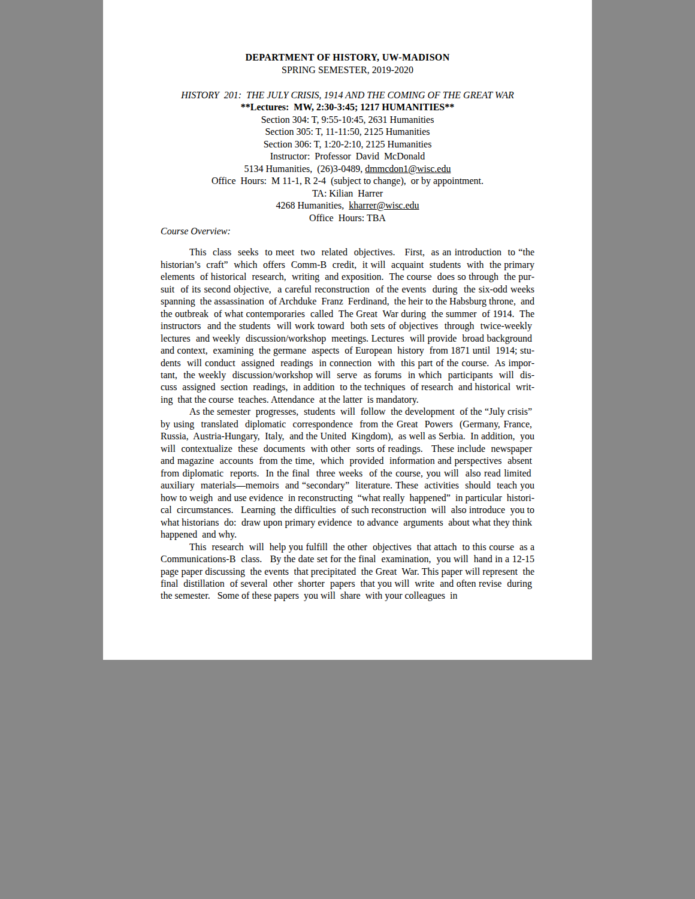DEPARTMENT OF HISTORY, UW-MADISON
SPRING SEMESTER, 2019‑2020
HISTORY 201: THE JULY CRISIS, 1914 AND THE COMING OF THE GREAT WAR
**Lectures: MW, 2:30-3:45; 1217 HUMANITIES**
Section 304: T, 9:55-10:45, 2631 Humanities
Section 305: T, 11-11:50, 2125 Humanities
Section 306: T, 1:20-2:10, 2125 Humanities
Instructor: Professor David McDonald
5134 Humanities, (26)3-0489, dmmcdon1@wisc.edu
Office Hours: M 11-1, R 2-4 (subject to change), or by appointment.
TA: Kilian Harrer
4268 Humanities, kharrer@wisc.edu
Office Hours: TBA
Course Overview:
This class seeks to meet two related objectives. First, as an introduction to “the historian’s craft” which offers Comm-B credit, it will acquaint students with the primary elements of historical research, writing and exposition. The course does so through the pursuit of its second objective, a careful reconstruction of the events during the six-odd weeks spanning the assassination of Archduke Franz Ferdinand, the heir to the Habsburg throne, and the outbreak of what contemporaries called The Great War during the summer of 1914. The instructors and the students will work toward both sets of objectives through twice-weekly lectures and weekly discussion/workshop meetings. Lectures will provide broad background and context, examining the germane aspects of European history from 1871 until 1914; students will conduct assigned readings in connection with this part of the course. As important, the weekly discussion/workshop will serve as forums in which participants will discuss assigned section readings, in addition to the techniques of research and historical writing that the course teaches. Attendance at the latter is mandatory.
As the semester progresses, students will follow the development of the “July crisis” by using translated diplomatic correspondence from the Great Powers (Germany, France, Russia, Austria-Hungary, Italy, and the United Kingdom), as well as Serbia. In addition, you will contextualize these documents with other sorts of readings. These include newspaper and magazine accounts from the time, which provided information and perspectives absent from diplomatic reports. In the final three weeks of the course, you will also read limited auxiliary materials—memoirs and “secondary” literature. These activities should teach you how to weigh and use evidence in reconstructing “what really happened” in particular historical circumstances. Learning the difficulties of such reconstruction will also introduce you to what historians do: draw upon primary evidence to advance arguments about what they think happened and why.
This research will help you fulfill the other objectives that attach to this course as a Communications-B class. By the date set for the final examination, you will hand in a 12-15 page paper discussing the events that precipitated the Great War. This paper will represent the final distillation of several other shorter papers that you will write and often revise during the semester. Some of these papers you will share with your colleagues in